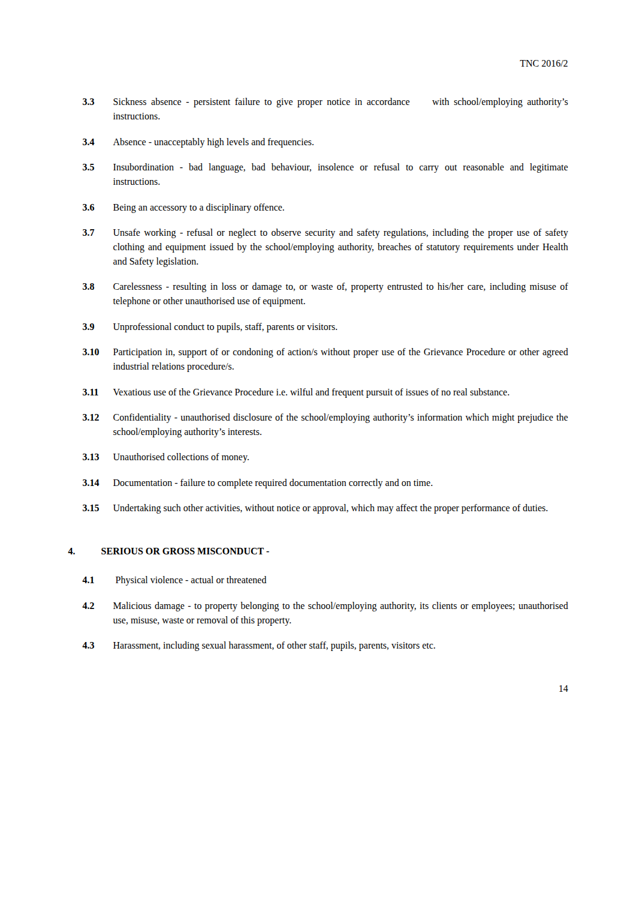TNC 2016/2
3.3
Sickness absence - persistent failure to give proper notice in accordance with school/employing authority’s instructions.
3.4
Absence - unacceptably high levels and frequencies.
3.5
Insubordination - bad language, bad behaviour, insolence or refusal to carry out reasonable and legitimate instructions.
3.6
Being an accessory to a disciplinary offence.
3.7
Unsafe working - refusal or neglect to observe security and safety regulations, including the proper use of safety clothing and equipment issued by the school/employing authority, breaches of statutory requirements under Health and Safety legislation.
3.8
Carelessness - resulting in loss or damage to, or waste of, property entrusted to his/her care, including misuse of telephone or other unauthorised use of equipment.
3.9
Unprofessional conduct to pupils, staff, parents or visitors.
3.10
Participation in, support of or condoning of action/s without proper use of the Grievance Procedure or other agreed industrial relations procedure/s.
3.11
Vexatious use of the Grievance Procedure i.e. wilful and frequent pursuit of issues of no real substance.
3.12
Confidentiality - unauthorised disclosure of the school/employing authority’s information which might prejudice the school/employing authority’s interests.
3.13
Unauthorised collections of money.
3.14
Documentation - failure to complete required documentation correctly and on time.
3.15
Undertaking such other activities, without notice or approval, which may affect the proper performance of duties.
4.
SERIOUS OR GROSS MISCONDUCT -
4.1
Physical violence - actual or threatened
4.2
Malicious damage - to property belonging to the school/employing authority, its clients or employees; unauthorised use, misuse, waste or removal of this property.
4.3
Harassment, including sexual harassment, of other staff, pupils, parents, visitors etc.
14